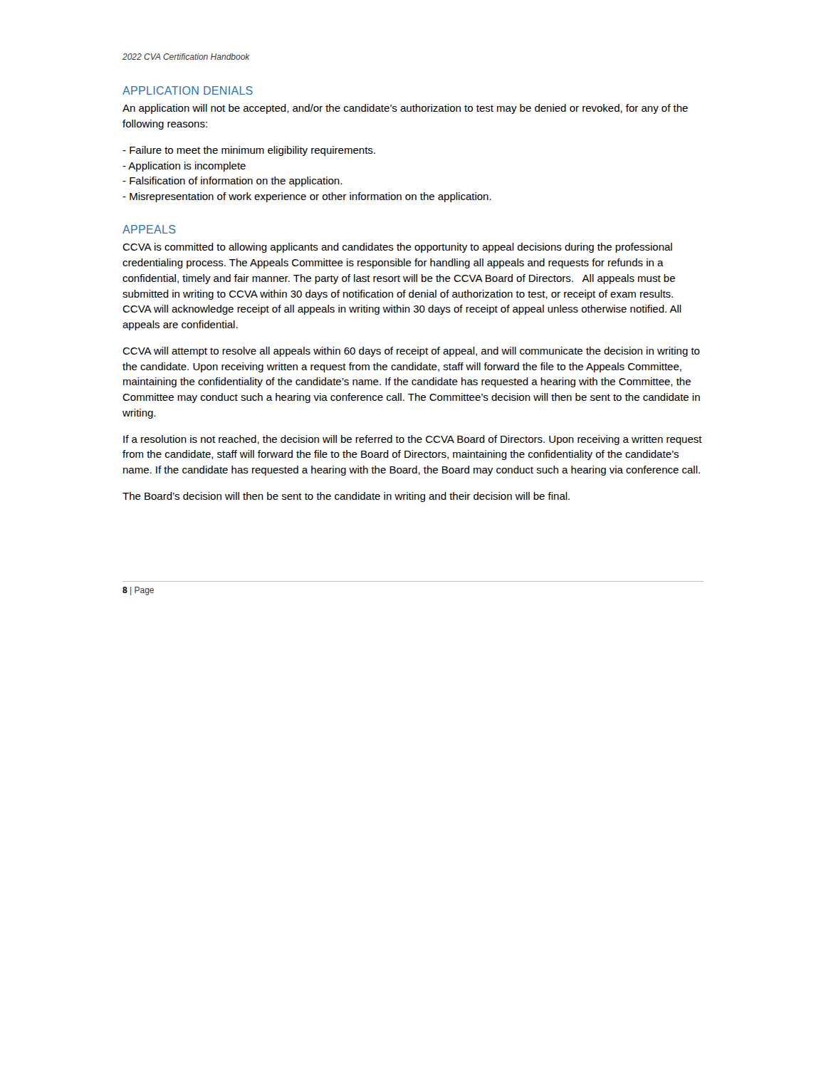2022 CVA Certification Handbook
APPLICATION DENIALS
An application will not be accepted, and/or the candidate’s authorization to test may be denied or revoked, for any of the following reasons:
Failure to meet the minimum eligibility requirements.
Application is incomplete
Falsification of information on the application.
Misrepresentation of work experience or other information on the application.
APPEALS
CCVA is committed to allowing applicants and candidates the opportunity to appeal decisions during the professional credentialing process. The Appeals Committee is responsible for handling all appeals and requests for refunds in a confidential, timely and fair manner. The party of last resort will be the CCVA Board of Directors. All appeals must be submitted in writing to CCVA within 30 days of notification of denial of authorization to test, or receipt of exam results. CCVA will acknowledge receipt of all appeals in writing within 30 days of receipt of appeal unless otherwise notified. All appeals are confidential.
CCVA will attempt to resolve all appeals within 60 days of receipt of appeal, and will communicate the decision in writing to the candidate. Upon receiving written a request from the candidate, staff will forward the file to the Appeals Committee, maintaining the confidentiality of the candidate’s name. If the candidate has requested a hearing with the Committee, the Committee may conduct such a hearing via conference call. The Committee’s decision will then be sent to the candidate in writing.
If a resolution is not reached, the decision will be referred to the CCVA Board of Directors. Upon receiving a written request from the candidate, staff will forward the file to the Board of Directors, maintaining the confidentiality of the candidate’s name. If the candidate has requested a hearing with the Board, the Board may conduct such a hearing via conference call.
The Board’s decision will then be sent to the candidate in writing and their decision will be final.
8 | Page